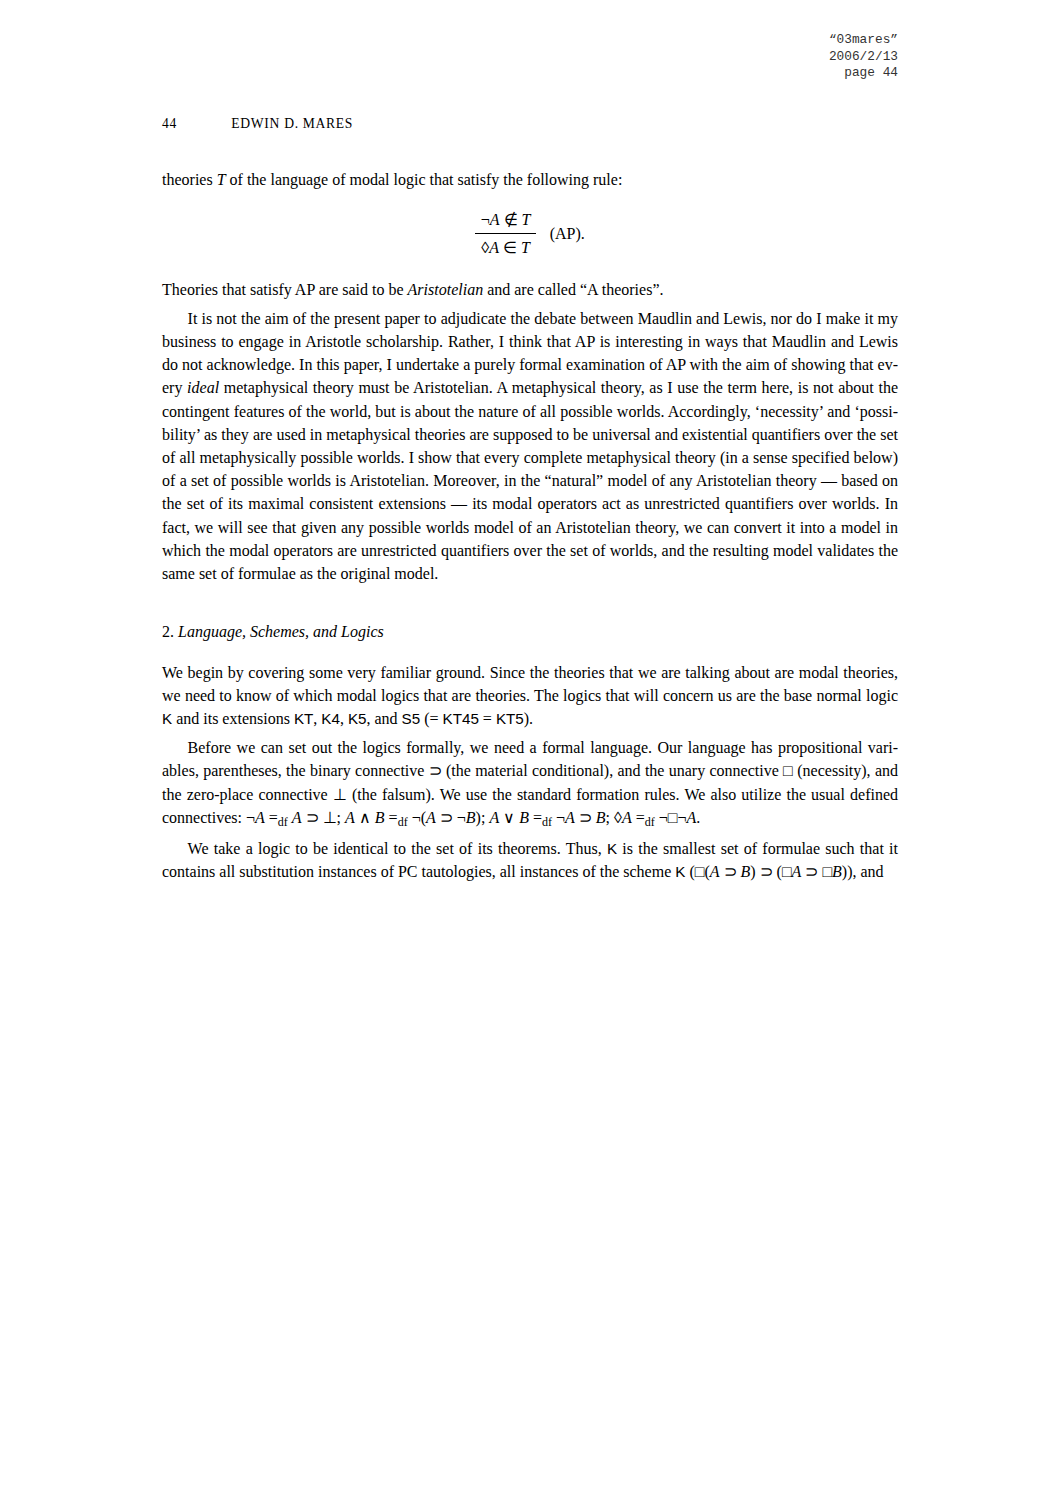“03mares”
2006/2/13
page 44
44 Edwin D. Mares
theories T of the language of modal logic that satisfy the following rule:
¬A ∉ T ◊A ∈ T (AP).
Theories that satisfy AP are said to be Aristotelian and are called “A theories”.
It is not the aim of the present paper to adjudicate the debate between Maudlin and Lewis, nor do I make it my business to engage in Aristotle scholarship. Rather, I think that AP is interesting in ways that Maudlin and Lewis do not acknowledge. In this paper, I undertake a purely formal examination of AP with the aim of showing that every ideal metaphysical theory must be Aristotelian. A metaphysical theory, as I use the term here, is not about the contingent features of the world, but is about the nature of all possible worlds. Accordingly, ‘necessity’ and ‘possibility’ as they are used in metaphysical theories are supposed to be universal and existential quantifiers over the set of all metaphysically possible worlds. I show that every complete metaphysical theory (in a sense specified below) of a set of possible worlds is Aristotelian. Moreover, in the “natural” model of any Aristotelian theory — based on the set of its maximal consistent extensions — its modal operators act as unrestricted quantifiers over worlds. In fact, we will see that given any possible worlds model of an Aristotelian theory, we can convert it into a model in which the modal operators are unrestricted quantifiers over the set of worlds, and the resulting model validates the same set of formulae as the original model.
2. Language, Schemes, and Logics
We begin by covering some very familiar ground. Since the theories that we are talking about are modal theories, we need to know of which modal logics that are theories. The logics that will concern us are the base normal logic K and its extensions KT, K4, K5, and S5 (= KT45 = KT5).
Before we can set out the logics formally, we need a formal language. Our language has propositional variables, parentheses, the binary connective ⊃ (the material conditional), and the unary connective □ (necessity), and the zero-place connective ⊥ (the falsum). We use the standard formation rules. We also utilize the usual defined connectives: ¬A =df A ⊃ ⊥; A ∧ B =df ¬(A ⊃ ¬B); A ∨ B =df ¬A ⊃ B; ◊A =df ¬□¬A.
We take a logic to be identical to the set of its theorems. Thus, K is the smallest set of formulae such that it contains all substitution instances of PC tautologies, all instances of the scheme K (□(A ⊃ B) ⊃ (□A ⊃ □B)), and